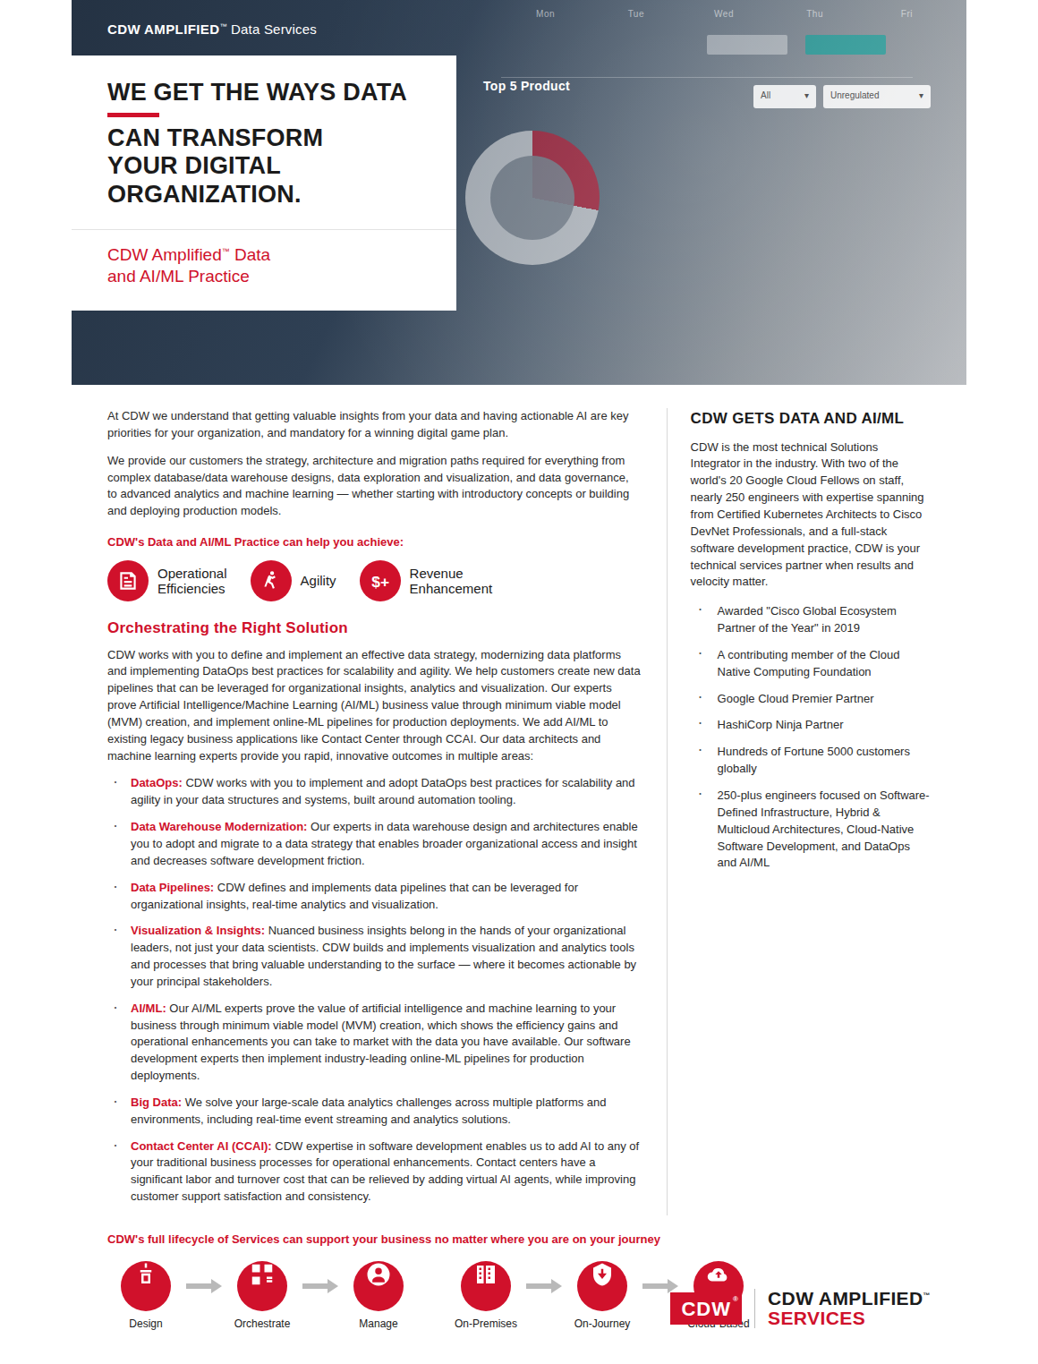Fri Thu Wed Tue Mon
Top 5 Product
All▾
Unregulated▾
CDW AMPLIFIED™ Data Services
We get the ways data can transform
your digital organization.
CDW Amplified™ Data
and AI/ML Practice
At CDW we understand that getting valuable insights from your data and having actionable AI are key priorities for your organization, and mandatory for a winning digital game plan.
We provide our customers the strategy, architecture and migration paths required for everything from complex database/data warehouse designs, data exploration and visualization, and data governance, to advanced analytics and machine learning — whether starting with introductory concepts or building and deploying production models.
CDW's Data and AI/ML Practice can help you achieve:
Operational
Efficiencies
Agility
$+ Revenue
Enhancement
Orchestrating the Right Solution
CDW works with you to define and implement an effective data strategy, modernizing data platforms and implementing DataOps best practices for scalability and agility. We help customers create new data pipelines that can be leveraged for organizational insights, analytics and visualization. Our experts prove Artificial Intelligence/Machine Learning (AI/ML) business value through minimum viable model (MVM) creation, and implement online-ML pipelines for production deployments. We add AI/ML to existing legacy business applications like Contact Center through CCAI. Our data architects and machine learning experts provide you rapid, innovative outcomes in multiple areas:
DataOps: CDW works with you to implement and adopt DataOps best practices for scalability and agility in your data structures and systems, built around automation tooling.
Data Warehouse Modernization: Our experts in data warehouse design and architectures enable you to adopt and migrate to a data strategy that enables broader organizational access and insight and decreases software development friction.
Data Pipelines: CDW defines and implements data pipelines that can be leveraged for organizational insights, real-time analytics and visualization.
Visualization & Insights: Nuanced business insights belong in the hands of your organizational leaders, not just your data scientists. CDW builds and implements visualization and analytics tools and processes that bring valuable understanding to the surface — where it becomes actionable by your principal stakeholders.
AI/ML: Our AI/ML experts prove the value of artificial intelligence and machine learning to your business through minimum viable model (MVM) creation, which shows the efficiency gains and operational enhancements you can take to market with the data you have available. Our software development experts then implement industry-leading online-ML pipelines for production deployments.
Big Data: We solve your large-scale data analytics challenges across multiple platforms and environments, including real-time event streaming and analytics solutions.
Contact Center AI (CCAI): CDW expertise in software development enables us to add AI to any of your traditional business processes for operational enhancements. Contact centers have a significant labor and turnover cost that can be relieved by adding virtual AI agents, while improving customer support satisfaction and consistency.
CDW gets Data and AI/ML
CDW is the most technical Solutions Integrator in the industry. With two of the world's 20 Google Cloud Fellows on staff, nearly 250 engineers with expertise spanning from Certified Kubernetes Architects to Cisco DevNet Professionals, and a full-stack software development practice, CDW is your technical services partner when results and velocity matter.
Awarded "Cisco Global Ecosystem Partner of the Year" in 2019
A contributing member of the Cloud Native Computing Foundation
Google Cloud Premier Partner
HashiCorp Ninja Partner
Hundreds of Fortune 5000 customers globally
250-plus engineers focused on Software-Defined Infrastructure, Hybrid & Multicloud Architectures, Cloud-Native Software Development, and DataOps and AI/ML
CDW's full lifecycle of Services can support your business no matter where you are on your journey
Design
Orchestrate
Manage
On-Premises
On-Journey
Cloud-Based
CDW®
CDW AMPLIFIED™
SERVICES